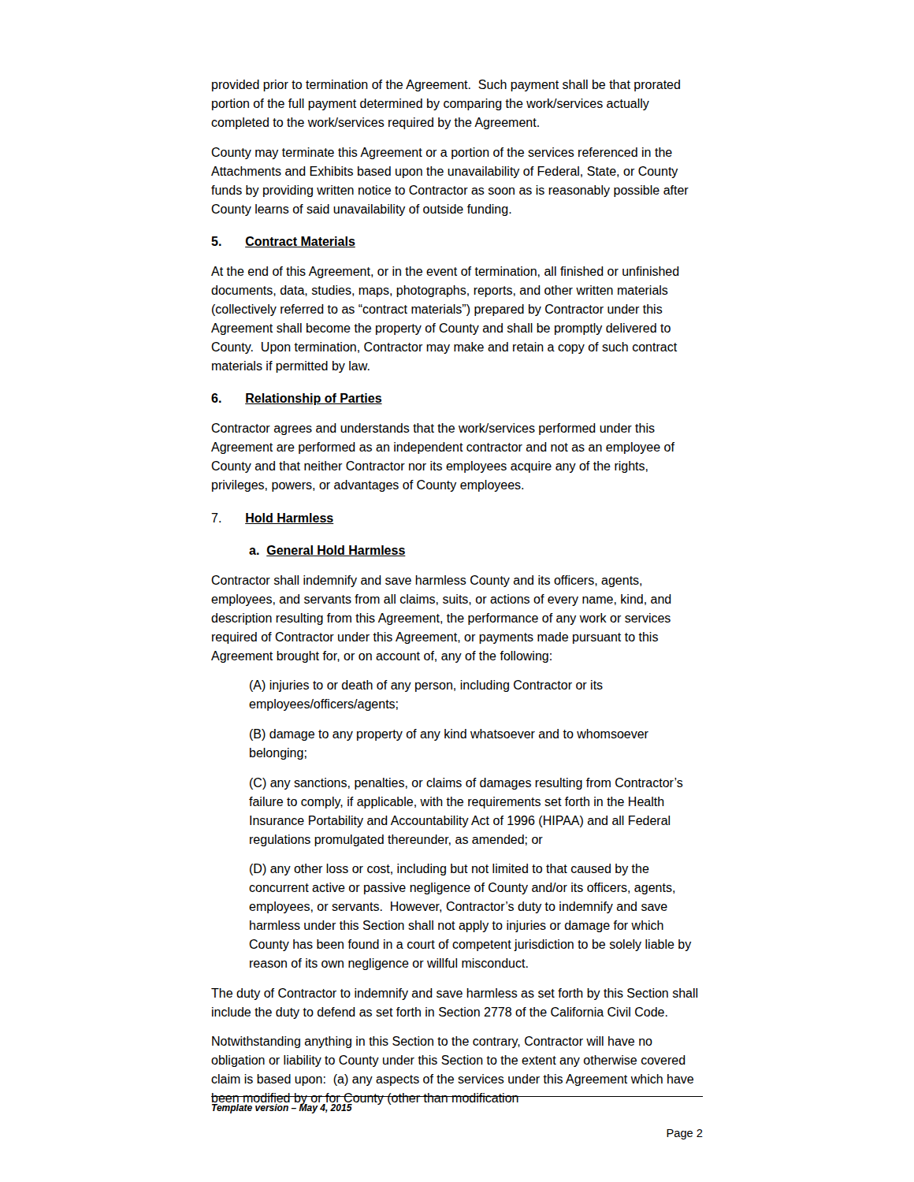provided prior to termination of the Agreement. Such payment shall be that prorated portion of the full payment determined by comparing the work/services actually completed to the work/services required by the Agreement.
County may terminate this Agreement or a portion of the services referenced in the Attachments and Exhibits based upon the unavailability of Federal, State, or County funds by providing written notice to Contractor as soon as is reasonably possible after County learns of said unavailability of outside funding.
5. Contract Materials
At the end of this Agreement, or in the event of termination, all finished or unfinished documents, data, studies, maps, photographs, reports, and other written materials (collectively referred to as “contract materials”) prepared by Contractor under this Agreement shall become the property of County and shall be promptly delivered to County. Upon termination, Contractor may make and retain a copy of such contract materials if permitted by law.
6. Relationship of Parties
Contractor agrees and understands that the work/services performed under this Agreement are performed as an independent contractor and not as an employee of County and that neither Contractor nor its employees acquire any of the rights, privileges, powers, or advantages of County employees.
7. Hold Harmless
a. General Hold Harmless
Contractor shall indemnify and save harmless County and its officers, agents, employees, and servants from all claims, suits, or actions of every name, kind, and description resulting from this Agreement, the performance of any work or services required of Contractor under this Agreement, or payments made pursuant to this Agreement brought for, or on account of, any of the following:
(A) injuries to or death of any person, including Contractor or its employees/officers/agents;
(B) damage to any property of any kind whatsoever and to whomsoever belonging;
(C) any sanctions, penalties, or claims of damages resulting from Contractor’s failure to comply, if applicable, with the requirements set forth in the Health Insurance Portability and Accountability Act of 1996 (HIPAA) and all Federal regulations promulgated thereunder, as amended; or
(D) any other loss or cost, including but not limited to that caused by the concurrent active or passive negligence of County and/or its officers, agents, employees, or servants. However, Contractor’s duty to indemnify and save harmless under this Section shall not apply to injuries or damage for which County has been found in a court of competent jurisdiction to be solely liable by reason of its own negligence or willful misconduct.
The duty of Contractor to indemnify and save harmless as set forth by this Section shall include the duty to defend as set forth in Section 2778 of the California Civil Code.
Notwithstanding anything in this Section to the contrary, Contractor will have no obligation or liability to County under this Section to the extent any otherwise covered claim is based upon: (a) any aspects of the services under this Agreement which have been modified by or for County (other than modification
Template version – May 4, 2015
Page 2